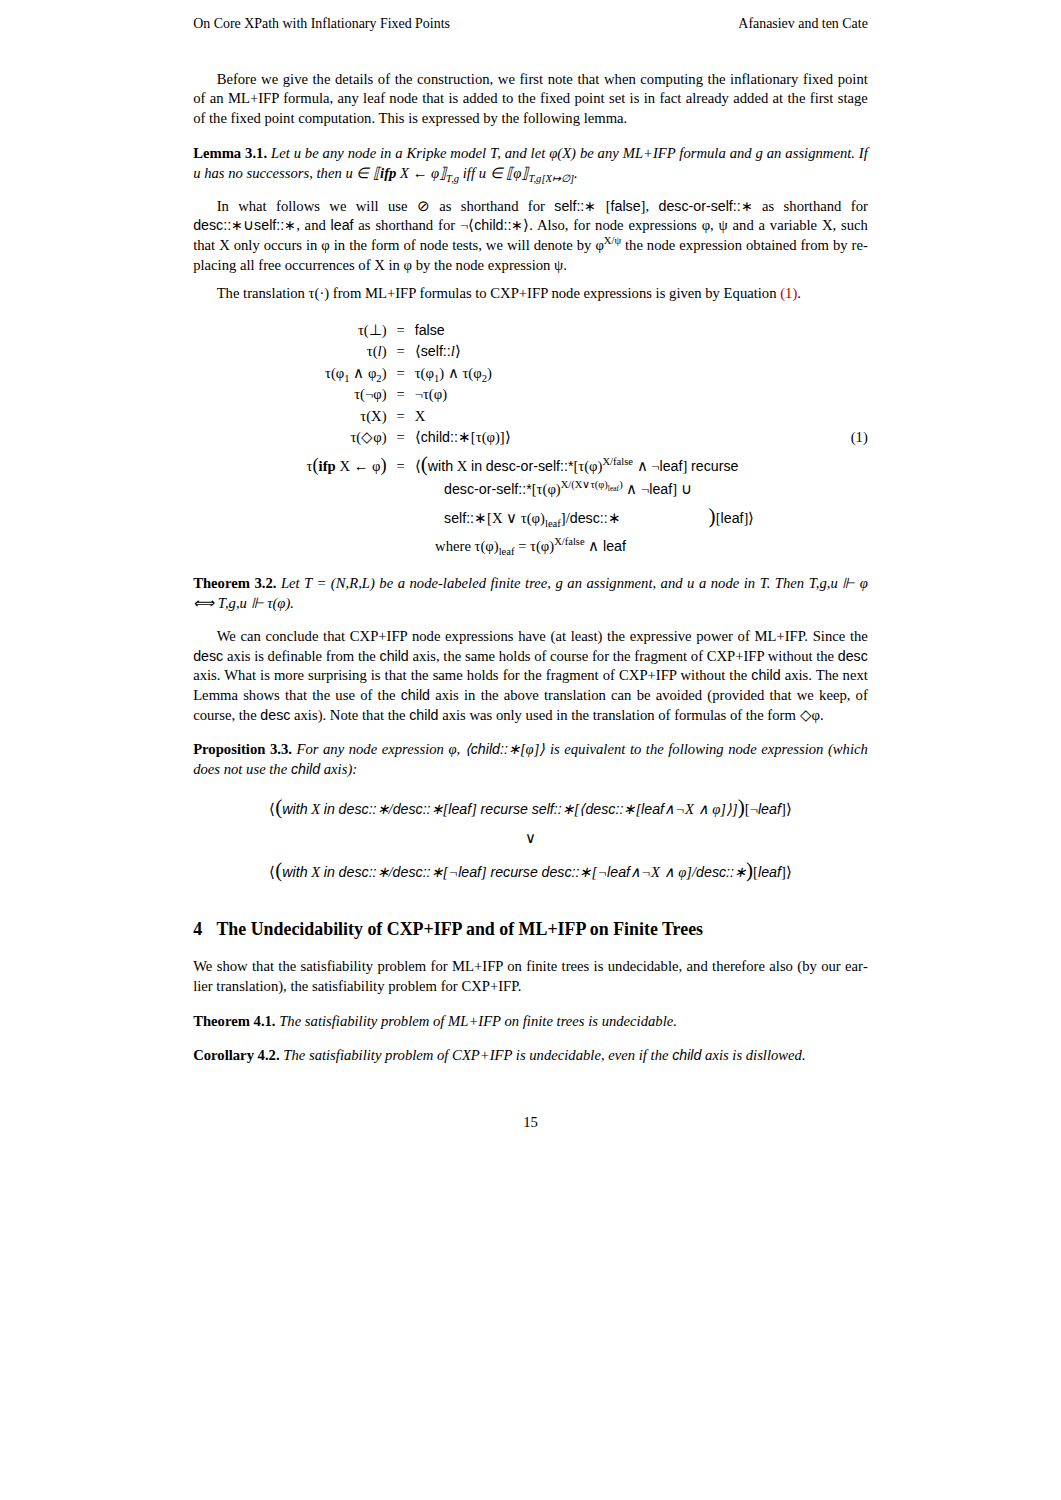On Core XPath with Inflationary Fixed Points Afanasiev and ten Cate
Before we give the details of the construction, we first note that when computing the inflationary fixed point of an ML+IFP formula, any leaf node that is added to the fixed point set is in fact already added at the first stage of the fixed point computation. This is expressed by the following lemma.
Lemma 3.1. Let u be any node in a Kripke model T, and let φ(X) be any ML+IFP formula and g an assignment. If u has no successors, then u ∈ ⟦ifp X ← φ⟧T,g iff u ∈ ⟦φ⟧T,g[X↦∅].
In what follows we will use ⊘ as shorthand for self::∗ [false], desc-or-self::∗ as shorthand for desc::∗∪self::∗, and leaf as shorthand for ¬⟨child::∗⟩. Also, for node expressions φ, ψ and a variable X, such that X only occurs in φ in the form of node tests, we will denote by φX/ψ the node expression obtained from by replacing all free occurrences of X in φ by the node expression ψ.
The translation τ(·) from ML+IFP formulas to CXP+IFP node expressions is given by Equation (1).
(1)
| τ(⊥) | = | false |
| τ( l ) | = | ⟨ self:: l ⟩ |
| τ(φ 1 ∧ φ 2 ) | = | τ(φ 1 ) ∧ τ(φ 2 ) |
| τ(¬φ) | = | ¬τ(φ) |
| τ(X) | = | X |
| τ(◇φ) | = | ⟨ child:: ∗[τ(φ)]⟩ |
| τ ( ifp X ← φ ) | = | ⟨ ( with X in desc-or-self::* [τ(φ) X/false ∧ ¬ leaf ] recurse |
| | | desc-or-self::* [τ(φ) X/(X∨τ(φ) leaf ) ∧ ¬ leaf ] ∪ |
| | | self:: ∗[X ∨ τ(φ) leaf ]/ desc:: ∗ ) [ leaf ]⟩ |
where τ(φ)leaf = τ(φ)X/false ∧ leaf
Theorem 3.2. Let T = (N,R,L) be a node-labeled finite tree, g an assignment, and u a node in T. Then T,g,u ⊩ φ ⟺ T,g,u ⊩ τ(φ).
We can conclude that CXP+IFP node expressions have (at least) the expressive power of ML+IFP. Since the desc axis is definable from the child axis, the same holds of course for the fragment of CXP+IFP without the desc axis. What is more surprising is that the same holds for the fragment of CXP+IFP without the child axis. The next Lemma shows that the use of the child axis in the above translation can be avoided (provided that we keep, of course, the desc axis). Note that the child axis was only used in the translation of formulas of the form ◇φ.
Proposition 3.3. For any node expression φ, ⟨child::∗[φ]⟩ is equivalent to the following node expression (which does not use the child axis):
⟨(with X in desc::∗/desc::∗[leaf] recurse self::∗[⟨desc::∗[leaf∧¬X ∧ φ]⟩])[¬leaf]⟩
∨
⟨(with X in desc::∗/desc::∗[¬leaf] recurse desc::∗[¬leaf∧¬X ∧ φ]/desc::∗)[leaf]⟩
4 The Undecidability of CXP+IFP and of ML+IFP on Finite Trees
We show that the satisfiability problem for ML+IFP on finite trees is undecidable, and therefore also (by our earlier translation), the satisfiability problem for CXP+IFP.
Theorem 4.1. The satisfiability problem of ML+IFP on finite trees is undecidable.
Corollary 4.2. The satisfiability problem of CXP+IFP is undecidable, even if the child axis is disllowed.
15